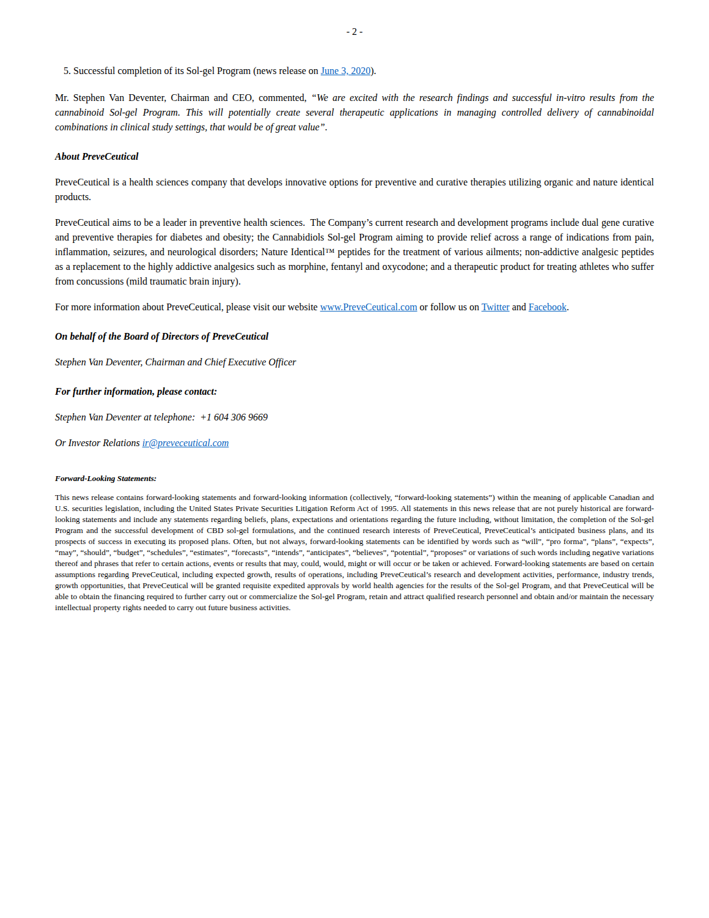- 2 -
Successful completion of its Sol-gel Program (news release on June 3, 2020).
Mr. Stephen Van Deventer, Chairman and CEO, commented, “We are excited with the research findings and successful in-vitro results from the cannabinoid Sol-gel Program. This will potentially create several therapeutic applications in managing controlled delivery of cannabinoidal combinations in clinical study settings, that would be of great value”.
About PreveCeutical
PreveCeutical is a health sciences company that develops innovative options for preventive and curative therapies utilizing organic and nature identical products.
PreveCeutical aims to be a leader in preventive health sciences. The Company’s current research and development programs include dual gene curative and preventive therapies for diabetes and obesity; the Cannabidiols Sol-gel Program aiming to provide relief across a range of indications from pain, inflammation, seizures, and neurological disorders; Nature Identical™ peptides for the treatment of various ailments; non-addictive analgesic peptides as a replacement to the highly addictive analgesics such as morphine, fentanyl and oxycodone; and a therapeutic product for treating athletes who suffer from concussions (mild traumatic brain injury).
For more information about PreveCeutical, please visit our website www.PreveCeutical.com or follow us on Twitter and Facebook.
On behalf of the Board of Directors of PreveCeutical
Stephen Van Deventer, Chairman and Chief Executive Officer
For further information, please contact:
Stephen Van Deventer at telephone: +1 604 306 9669
Or Investor Relations ir@preveceutical.com
Forward-Looking Statements:
This news release contains forward-looking statements and forward-looking information (collectively, “forward-looking statements”) within the meaning of applicable Canadian and U.S. securities legislation, including the United States Private Securities Litigation Reform Act of 1995. All statements in this news release that are not purely historical are forward-looking statements and include any statements regarding beliefs, plans, expectations and orientations regarding the future including, without limitation, the completion of the Sol-gel Program and the successful development of CBD sol-gel formulations, and the continued research interests of PreveCeutical, PreveCeutical’s anticipated business plans, and its prospects of success in executing its proposed plans. Often, but not always, forward-looking statements can be identified by words such as “will”, “pro forma”, “plans”, “expects”, “may”, “should”, “budget”, “schedules”, “estimates”, “forecasts”, “intends”, “anticipates”, “believes”, “potential”, “proposes” or variations of such words including negative variations thereof and phrases that refer to certain actions, events or results that may, could, would, might or will occur or be taken or achieved. Forward-looking statements are based on certain assumptions regarding PreveCeutical, including expected growth, results of operations, including PreveCeutical’s research and development activities, performance, industry trends, growth opportunities, that PreveCeutical will be granted requisite expedited approvals by world health agencies for the results of the Sol-gel Program, and that PreveCeutical will be able to obtain the financing required to further carry out or commercialize the Sol-gel Program, retain and attract qualified research personnel and obtain and/or maintain the necessary intellectual property rights needed to carry out future business activities.